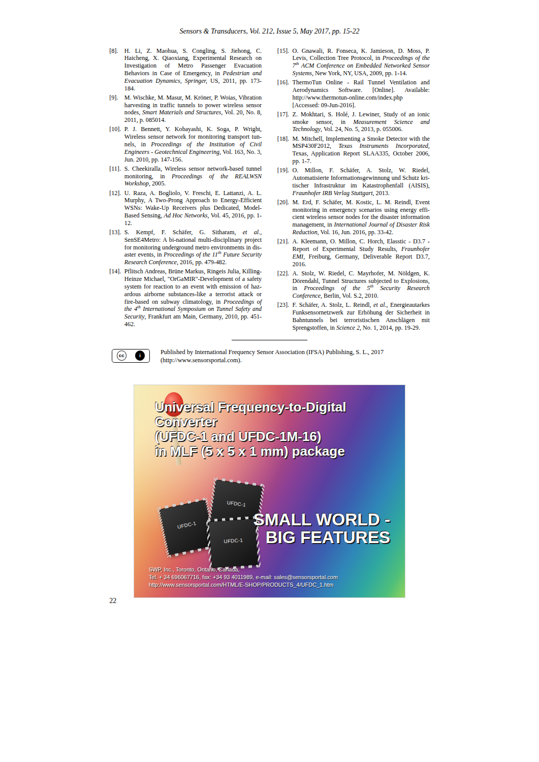Sensors & Transducers, Vol. 212, Issue 5, May 2017, pp. 15-22
[8]. H. Li, Z. Maohua, S. Congling, S. Jiehong, C. Haicheng, X. Qiaoxiang, Experimental Research on Investigation of Metro Passenger Evacuation Behaviors in Case of Emergency, in Pedestrian and Evacuation Dynamics, Springer, US, 2011, pp. 173-184.
[9]. M. Wischke, M. Masur, M. Kröner, P. Woias, Vibration harvesting in traffic tunnels to power wireless sensor nodes, Smart Materials and Structures, Vol. 20, No. 8, 2011, p. 085014.
[10]. P. J. Bennett, Y. Kobayashi, K. Soga, P. Wright, Wireless sensor network for monitoring transport tunnels, in Proceedings of the Institution of Civil Engineers - Geotechnical Engineering, Vol. 163, No. 3, Jun. 2010, pp. 147-156.
[11]. S. Cheekiralla, Wireless sensor network-based tunnel monitoring, in Proceedings of the REALWSN Workshop, 2005.
[12]. U. Raza, A. Bogliolo, V. Freschi, E. Lattanzi, A. L. Murphy, A Two-Prong Approach to Energy-Efficient WSNs: Wake-Up Receivers plus Dedicated, Model-Based Sensing, Ad Hoc Networks, Vol. 45, 2016, pp. 1-12.
[13]. S. Kempf, F. Schäfer, G. Sitharam, et al., SenSE4Metro: A bi-national multi-disciplinary project for monitoring underground metro environments in disaster events, in Proceedings of the 11th Future Security Research Conference, 2016, pp. 479-482.
[14]. Pflitsch Andreas, Brüne Markus, Ringeis Julia, Killing-Heinze Michael, "OrGaMIR"-Development of a safety system for reaction to an event with emission of hazardous airborne substances-like a terrorist attack or fire-based on subway climatology, in Proceedings of the 4th International Symposium on Tunnel Safety and Security, Frankfurt am Main, Germany, 2010, pp. 451-462.
[15]. O. Gnawali, R. Fonseca, K. Jamieson, D. Moss, P. Levis, Collection Tree Protocol, in Proceedings of the 7th ACM Conference on Embedded Networked Sensor Systems, New York, NY, USA, 2009, pp. 1-14.
[16]. ThermoTun Online - Rail Tunnel Ventilation and Aerodynamics Software. [Online]. Available: http://www.thermotun-online.com/index.php [Accessed: 09-Jun-2016].
[17]. Z. Mokhtari, S. Holé, J. Lewiner, Study of an ionic smoke sensor, in Measurement Science and Technology, Vol. 24, No. 5, 2013, p. 055006.
[18]. M. Mitchell, Implementing a Smoke Detector with the MSP430F2012, Texas Instruments Incorporated, Texas, Application Report SLAA335, October 2006, pp. 1-7.
[19]. O. Millon, F. Schäfer, A. Stolz, W. Riedel, Automatisierte Informationsgewinnung und Schutz kritischer Infrastruktur im Katastrophenfall (AISIS), Fraunhofer IRB Verlag Stuttgart, 2013.
[20]. M. Erd, F. Schäfer, M. Kostic, L. M. Reindl, Event monitoring in emergency scenarios using energy efficient wireless sensor nodes for the disaster information management, in International Journal of Disaster Risk Reduction, Vol. 16, Jun. 2016, pp. 33-42.
[21]. A. Kleemann, O. Millon, C. Horch, Elasstic - D3.7 - Report of Experimental Study Results, Fraunhofer EMI, Freiburg, Germany, Deliverable Report D3.7, 2016.
[22]. A. Stolz, W. Riedel, C. Mayrhofer, M. Nöldgen, K. Dörendahl, Tunnel Structures subjected to Explosions, in Proceedings of the 5th Security Research Conference, Berlin, Vol. S.2, 2010.
[23]. F. Schäfer, A. Stolz, L. Reindl, et al., Energieautarkes Funksensornetzwerk zur Erhöhung der Sicherheit in Bahntunnels bei terroristischen Anschlägen mit Sprengstoffen, in Science 2, No. 1, 2014, pp. 19-29.
cc
i
Published by International Frequency Sensor Association (IFSA) Publishing, S. L., 2017
(http://www.sensorsportal.com).
Universal Frequency-to-Digital Converter
(UFDC-1 and UFDC-1M-16)
in MLF (5 x 5 x 1 mm) package
UFDC-1
UFDC-1
UFDC-1
SMALL WORLD -
BIG FEATURES
SWP, Inc., Toronto, Ontario, Canada,
Tel. + 34 696067716, fax: +34 93 4011989, e-mail: sales@sensorsportal.com
http://www.sensorsportal.com/HTML/E-SHOP/PRODUCTS_4/UFDC_1.htm
22